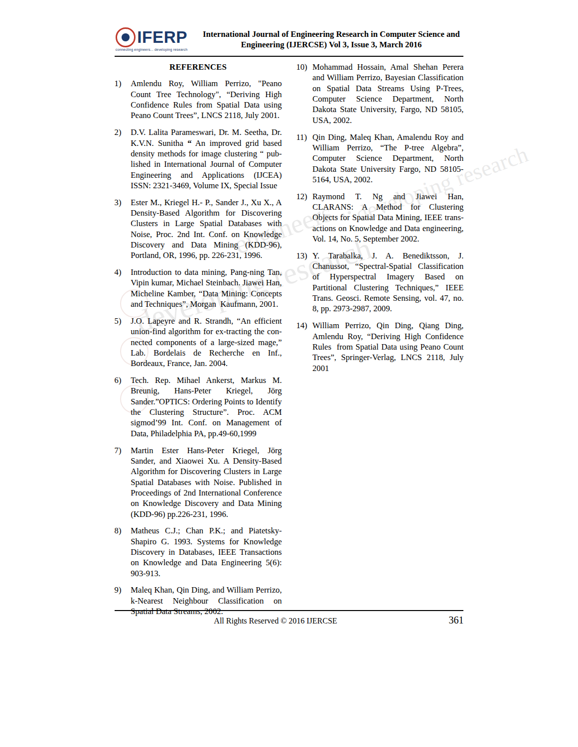IFERP connecting engineers... developing research
International Journal of Engineering Research in Computer Science and
Engineering (IJERCSE) Vol 3, Issue 3, March 2016
developing research
engineers...
developing research
REFERENCES
1) Amlendu Roy, William Perrizo, "Peano Count Tree Technology", “Deriving High Confidence Rules from Spatial Data using Peano Count Trees”, LNCS 2118, July 2001.
2) D.V. Lalita Parameswari, Dr. M. Seetha, Dr. K.V.N. Sunitha “ An improved grid based density methods for image clustering “ published in International Journal of Computer Engineering and Applications (IJCEA) ISSN: 2321-3469, Volume IX, Special Issue
3) Ester M., Kriegel H.- P., Sander J., Xu X., A Density-Based Algorithm for Discovering Clusters in Large Spatial Databases with Noise, Proc. 2nd Int. Conf. on Knowledge Discovery and Data Mining (KDD-96), Portland, OR, 1996, pp. 226-231, 1996.
4) Introduction to data mining, Pang-ning Tan, Vipin kumar, Michael Steinbach. Jiawei Han, Micheline Kamber, “Data Mining: Concepts and Techniques”, Morgan Kaufmann, 2001.
5) J.O. Lapeyre and R. Strandh, “An efficient union-find algorithm for ex-tracting the connected components of a large-sized mage,” Lab. Bordelais de Recherche en Inf., Bordeaux, France, Jan. 2004.
6) Tech. Rep. Mihael Ankerst, Markus M. Breunig, Hans-Peter Kriegel, Jörg Sander.”OPTICS: Ordering Points to Identify the Clustering Structure”. Proc. ACM sigmod’99 Int. Conf. on Management of Data, Philadelphia PA, pp.49-60,1999
7) Martin Ester Hans-Peter Kriegel, Jörg Sander, and Xiaowei Xu. A Density-Based Algorithm for Discovering Clusters in Large Spatial Databases with Noise. Published in Proceedings of 2nd International Conference on Knowledge Discovery and Data Mining (KDD-96) pp.226-231, 1996.
8) Matheus C.J.; Chan P.K.; and Piatetsky-Shapiro G. 1993. Systems for Knowledge Discovery in Databases, IEEE Transactions on Knowledge and Data Engineering 5(6): 903-913.
9) Maleq Khan, Qin Ding, and William Perrizo, k-Nearest Neighbour Classification on Spatial Data Streams, 2002.
10) Mohammad Hossain, Amal Shehan Perera and William Perrizo, Bayesian Classification on Spatial Data Streams Using P-Trees, Computer Science Department, North Dakota State University, Fargo, ND 58105, USA, 2002.
11) Qin Ding, Maleq Khan, Amalendu Roy and William Perrizo, “The P-tree Algebra”, Computer Science Department, North Dakota State University Fargo, ND 58105-5164, USA, 2002.
12) Raymond T. Ng and Jiawei Han, CLARANS: A Method for Clustering Objects for Spatial Data Mining, IEEE transactions on Knowledge and Data engineering, Vol. 14, No. 5, September 2002.
13) Y. Tarabalka, J. A. Benediktsson, J. Chanussot, “Spectral-Spatial Classification of Hyperspectral Imagery Based on Partitional Clustering Techniques,” IEEE Trans. Geosci. Remote Sensing, vol. 47, no. 8, pp. 2973-2987, 2009.
14) William Perrizo, Qin Ding, Qiang Ding, Amlendu Roy, “Deriving High Confidence Rules from Spatial Data using Peano Count Trees”, Springer-Verlag, LNCS 2118, July 2001
All Rights Reserved © 2016 IJERCSE
361